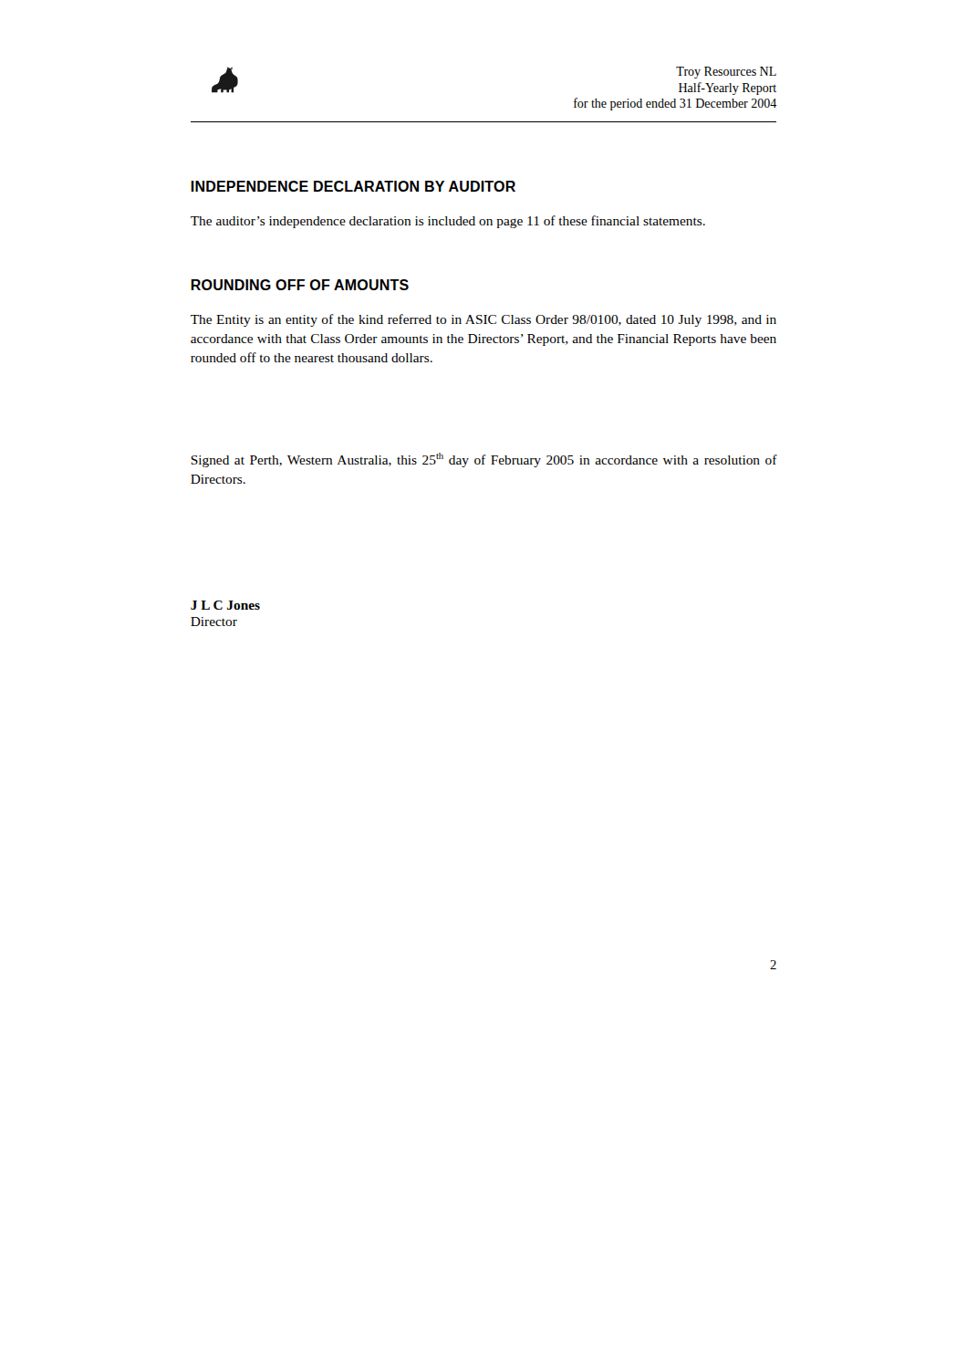Troy Resources NL
Half-Yearly Report
for the period ended 31 December 2004
INDEPENDENCE DECLARATION BY AUDITOR
The auditor’s independence declaration is included on page 11 of these financial statements.
ROUNDING OFF OF AMOUNTS
The Entity is an entity of the kind referred to in ASIC Class Order 98/0100, dated 10 July 1998, and in accordance with that Class Order amounts in the Directors’ Report, and the Financial Reports have been rounded off to the nearest thousand dollars.
Signed at Perth, Western Australia, this 25th day of February 2005 in accordance with a resolution of Directors.
J L C Jones
Director
2